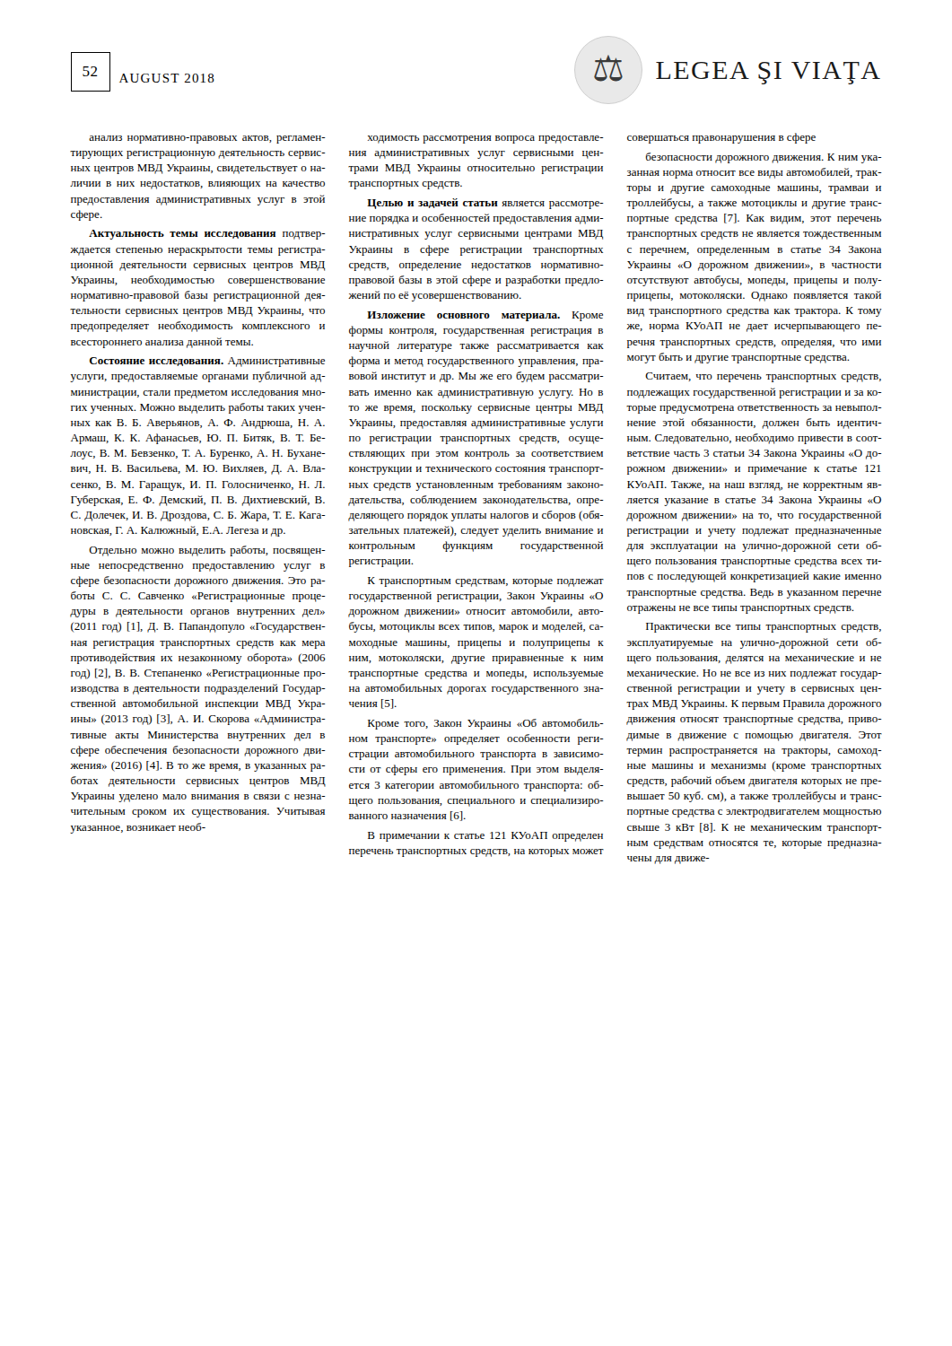52
August 2018
LEGEA ŞI VIAŢA
анализ нормативно-правовых актов, регламентирующих регистрационную деятельность сервисных центров МВД Украины, свидетельствует о наличии в них недостатков, влияющих на качество предоставления административных услуг в этой сфере.
Актуальность темы исследования подтверждается степенью нераскрытости темы регистрационной деятельности сервисных центров МВД Украины, необходимостью совершенствование нормативно-правовой базы регистрационной деятельности сервисных центров МВД Украины, что предопределяет необходимость комплексного и всестороннего анализа данной темы.
Состояние исследования. Административные услуги, предоставляемые органами публичной администрации, стали предметом исследования многих ученных. Можно выделить работы таких ученных как В. Б. Аверьянов, А. Ф. Андрюша, Н. А. Армаш, К. К. Афанасьев, Ю. П. Битяк, В. Т. Белоус, В. М. Бевзенко, Т. А. Буренко, А. Н. Буханевич, Н. В. Васильева, М. Ю. Вихляев, Д. А. Власенко, В. М. Гаращук, И. П. Голосниченко, Н. Л. Губерская, Е. Ф. Демский, П. В. Дихтиевский, В. С. Долечек, И. В. Дроздова, С. Б. Жара, Т. Е. Кагановская, Г. А. Калюжный, Е.А. Легеза и др.
Отдельно можно выделить работы, посвященные непосредственно предоставлению услуг в сфере безопасности дорожного движения. Это работы С. С. Савченко «Регистрационные процедуры в деятельности органов внутренних дел» (2011 год) [1], Д. В. Папандопуло «Государственная регистрация транспортных средств как мера противодействия их незаконному оборота» (2006 год) [2], В. В. Степаненко «Регистрационные производства в деятельности подразделений Государственной автомобильной инспекции МВД Украины» (2013 год) [3], А. И. Скорова «Административные акты Министерства внутренних дел в сфере обеспечения безопасности дорожного движения» (2016) [4]. В то же время, в указанных работах деятельности сервисных центров МВД Украины уделено мало внимания в связи с незначительным сроком их существования. Учитывая указанное, возникает необ-
ходимость рассмотрения вопроса предоставления административных услуг сервисными центрами МВД Украины относительно регистрации транспортных средств.
Целью и задачей статьи является рассмотрение порядка и особенностей предоставления административных услуг сервисными центрами МВД Украины в сфере регистрации транспортных средств, определение недостатков нормативно-правовой базы в этой сфере и разработки предложений по её усовершенствованию.
Изложение основного материала. Кроме формы контроля, государственная регистрация в научной литературе также рассматривается как форма и метод государственного управления, правовой институт и др. Мы же его будем рассматривать именно как административную услугу. Но в то же время, поскольку сервисные центры МВД Украины, предоставляя административные услуги по регистрации транспортных средств, осуществляющих при этом контроль за соответствием конструкции и технического состояния транспортных средств установленным требованиям законодательства, соблюдением законодательства, определяющего порядок уплаты налогов и сборов (обязательных платежей), следует уделить внимание и контрольным функциям государственной регистрации.
К транспортным средствам, которые подлежат государственной регистрации, Закон Украины «О дорожном движении» относит автомобили, автобусы, мотоциклы всех типов, марок и моделей, самоходные машины, прицепы и полуприцепы к ним, мотоколяски, другие приравненные к ним транспортные средства и мопеды, используемые на автомобильных дорогах государственного значения [5].
Кроме того, Закон Украины «Об автомобильном транспорте» определяет особенности регистрации автомобильного транспорта в зависимости от сферы его применения. При этом выделяется 3 категории автомобильного транспорта: общего пользования, специального и специализированного назначения [6].
В примечании к статье 121 КУоАП определен перечень транспортных средств, на которых может совершаться правонарушения в сфере
безопасности дорожного движения. К ним указанная норма относит все виды автомобилей, тракторы и другие самоходные машины, трамваи и троллейбусы, а также мотоциклы и другие транспортные средства [7]. Как видим, этот перечень транспортных средств не является тождественным с перечнем, определенным в статье 34 Закона Украины «О дорожном движении», в частности отсутствуют автобусы, мопеды, прицепы и полуприцепы, мотоколяски. Однако появляется такой вид транспортного средства как трактора. К тому же, норма КУоАП не дает исчерпывающего перечня транспортных средств, определяя, что ими могут быть и другие транспортные средства.
Считаем, что перечень транспортных средств, подлежащих государственной регистрации и за которые предусмотрена ответственность за невыполнение этой обязанности, должен быть идентичным. Следовательно, необходимо привести в соответствие часть 3 статьи 34 Закона Украины «О дорожном движении» и примечание к статье 121 КУоАП. Также, на наш взгляд, не корректным является указание в статье 34 Закона Украины «О дорожном движении» на то, что государственной регистрации и учету подлежат предназначенные для эксплуатации на улично-дорожной сети общего пользования транспортные средства всех типов с последующей конкретизацией какие именно транспортные средства. Ведь в указанном перечне отражены не все типы транспортных средств.
Практически все типы транспортных средств, эксплуатируемые на улично-дорожной сети общего пользования, делятся на механические и не механические. Но не все из них подлежат государственной регистрации и учету в сервисных центрах МВД Украины. К первым Правила дорожного движения относят транспортные средства, приводимые в движение с помощью двигателя. Этот термин распространяется на тракторы, самоходные машины и механизмы (кроме транспортных средств, рабочий объем двигателя которых не превышает 50 куб. см), а также троллейбусы и транспортные средства с электродвигателем мощностью свыше 3 кВт [8]. К не механическим транспортным средствам относятся те, которые предназначены для движе-